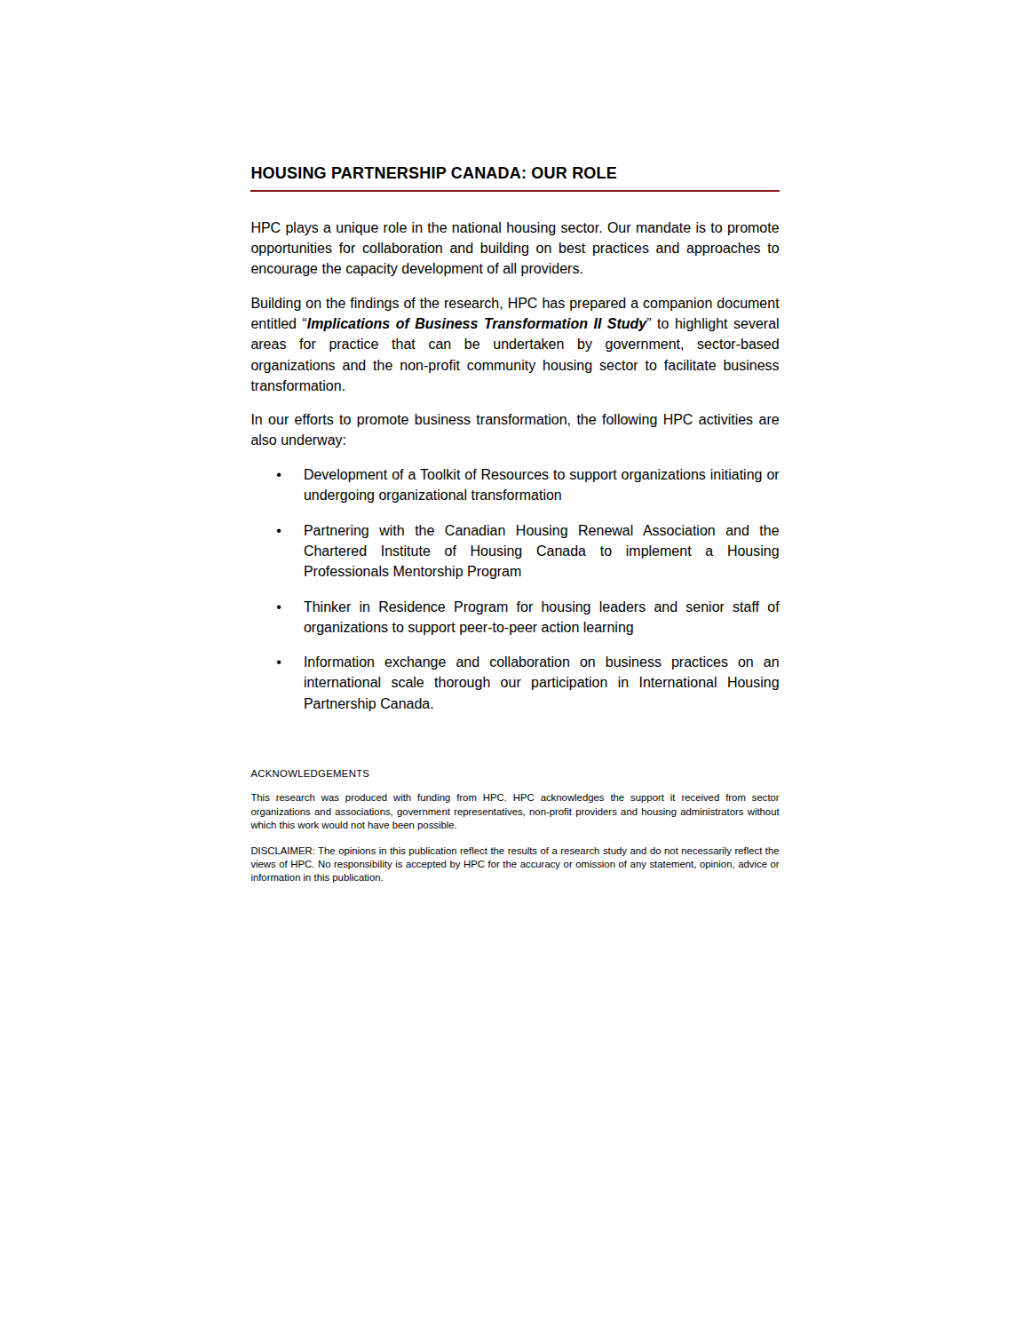Housing Partnership Canada: Our Role
HPC plays a unique role in the national housing sector. Our mandate is to promote opportunities for collaboration and building on best practices and approaches to encourage the capacity development of all providers.
Building on the findings of the research, HPC has prepared a companion document entitled “Implications of Business Transformation II Study” to highlight several areas for practice that can be undertaken by government, sector-based organizations and the non-profit community housing sector to facilitate business transformation.
In our efforts to promote business transformation, the following HPC activities are also underway:
Development of a Toolkit of Resources to support organizations initiating or undergoing organizational transformation
Partnering with the Canadian Housing Renewal Association and the Chartered Institute of Housing Canada to implement a Housing Professionals Mentorship Program
Thinker in Residence Program for housing leaders and senior staff of organizations to support peer-to-peer action learning
Information exchange and collaboration on business practices on an international scale thorough our participation in International Housing Partnership Canada.
ACKNOWLEDGEMENTS
This research was produced with funding from HPC. HPC acknowledges the support it received from sector organizations and associations, government representatives, non-profit providers and housing administrators without which this work would not have been possible.
DISCLAIMER: The opinions in this publication reflect the results of a research study and do not necessarily reflect the views of HPC. No responsibility is accepted by HPC for the accuracy or omission of any statement, opinion, advice or information in this publication.